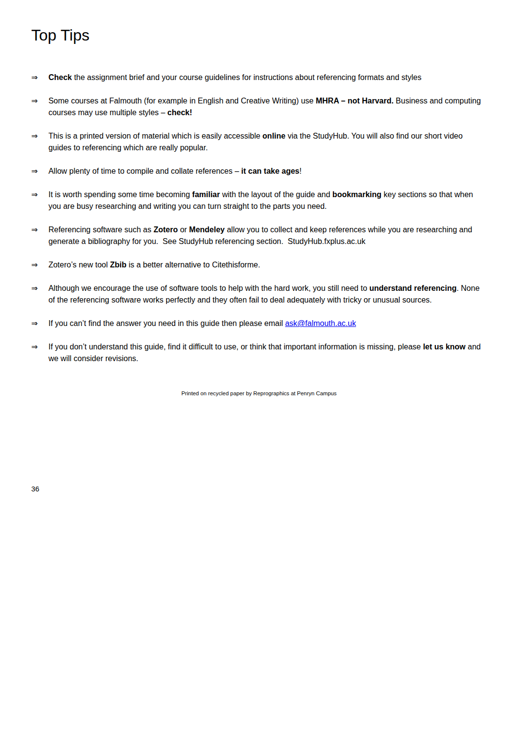Top Tips
Check the assignment brief and your course guidelines for instructions about referencing formats and styles
Some courses at Falmouth (for example in English and Creative Writing) use MHRA – not Harvard. Business and computing courses may use multiple styles – check!
This is a printed version of material which is easily accessible online via the StudyHub. You will also find our short video guides to referencing which are really popular.
Allow plenty of time to compile and collate references – it can take ages!
It is worth spending some time becoming familiar with the layout of the guide and bookmarking key sections so that when you are busy researching and writing you can turn straight to the parts you need.
Referencing software such as Zotero or Mendeley allow you to collect and keep references while you are researching and generate a bibliography for you. See StudyHub referencing section. StudyHub.fxplus.ac.uk
Zotero’s new tool Zbib is a better alternative to Citethisforme.
Although we encourage the use of software tools to help with the hard work, you still need to understand referencing. None of the referencing software works perfectly and they often fail to deal adequately with tricky or unusual sources.
If you can’t find the answer you need in this guide then please email ask@falmouth.ac.uk
If you don’t understand this guide, find it difficult to use, or think that important information is missing, please let us know and we will consider revisions.
Printed on recycled paper by Reprographics at Penryn Campus
36